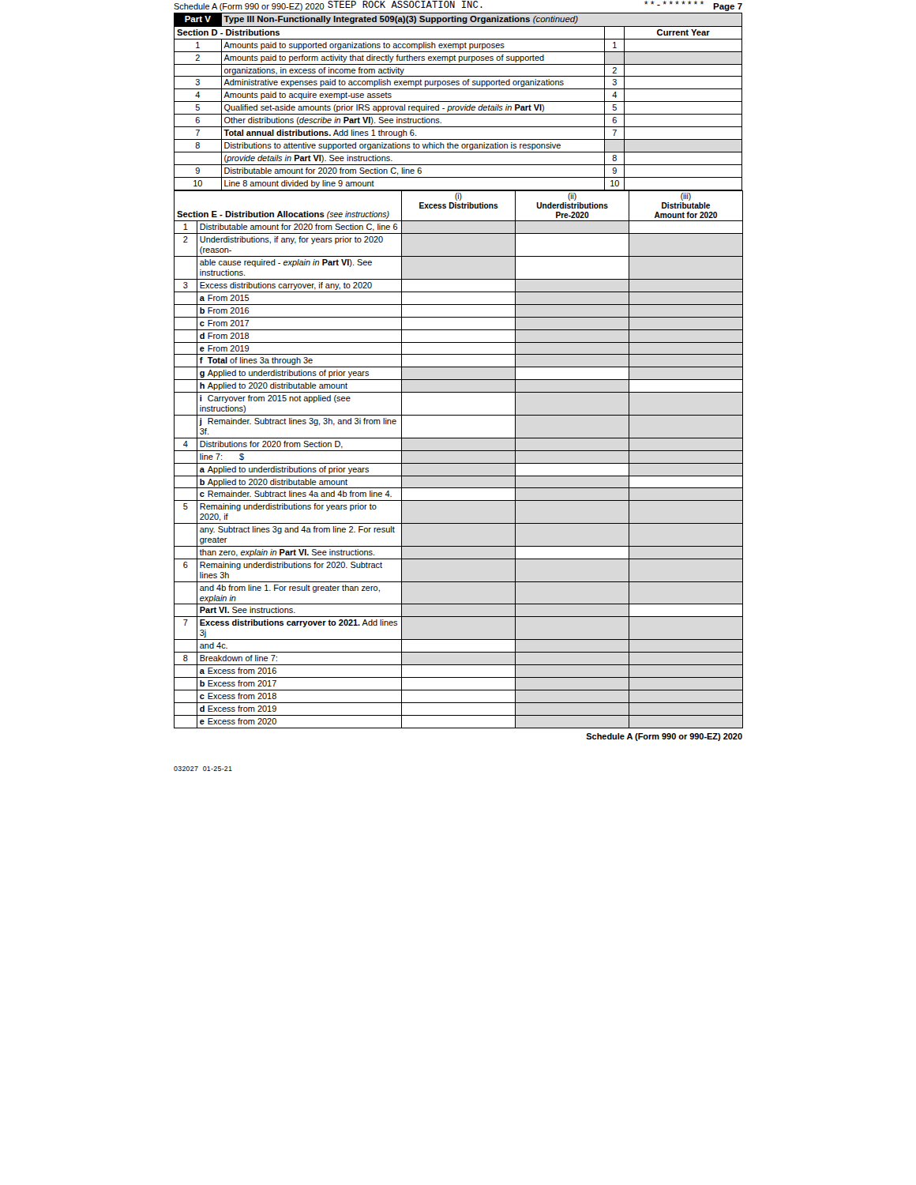Schedule A (Form 990 or 990-EZ) 2020 STEEP ROCK ASSOCIATION INC. **-******* Page 7
| Part V | Type III Non-Functionally Integrated 509(a)(3) Supporting Organizations (continued) |
| Section D - Distributions | | Current Year |
| 1 | Amounts paid to supported organizations to accomplish exempt purposes | 1 | |
| 2 | Amounts paid to perform activity that directly furthers exempt purposes of supported | | |
| | organizations, in excess of income from activity | 2 | |
| 3 | Administrative expenses paid to accomplish exempt purposes of supported organizations | 3 | |
| 4 | Amounts paid to acquire exempt-use assets | 4 | |
| 5 | Qualified set-aside amounts (prior IRS approval required - provide details in Part VI ) | 5 | |
| 6 | Other distributions ( describe in Part VI ). See instructions. | 6 | |
| 7 | Total annual distributions. Add lines 1 through 6. | 7 | |
| 8 | Distributions to attentive supported organizations to which the organization is responsive | | |
| | ( provide details in Part VI ). See instructions. | 8 | |
| 9 | Distributable amount for 2020 from Section C, line 6 | 9 | |
| 10 | Line 8 amount divided by line 9 amount | 10 | |
| Section E - Distribution Allocations (see instructions) | (i) Excess Distributions | (ii) Underdistributions Pre-2020 | (iii) Distributable Amount for 2020 |
| 1 | Distributable amount for 2020 from Section C, line 6 | | | |
| 2 | Underdistributions, if any, for years prior to 2020 (reason- | | | |
| | able cause required - explain in Part VI ). See instructions. | | | |
| 3 | Excess distributions carryover, if any, to 2020 | | | |
| | a From 2015 | | | |
| | b From 2016 | | | |
| | c From 2017 | | | |
| | d From 2018 | | | |
| | e From 2019 | | | |
| | f Total of lines 3a through 3e | | | |
| | g Applied to underdistributions of prior years | | | |
| | h Applied to 2020 distributable amount | | | |
| | i Carryover from 2015 not applied (see instructions) | | | |
| | j Remainder. Subtract lines 3g, 3h, and 3i from line 3f. | | | |
| 4 | Distributions for 2020 from Section D, | | | |
| | line 7: $ | | | |
| | a Applied to underdistributions of prior years | | | |
| | b Applied to 2020 distributable amount | | | |
| | c Remainder. Subtract lines 4a and 4b from line 4. | | | |
| 5 | Remaining underdistributions for years prior to 2020, if | | | |
| | any. Subtract lines 3g and 4a from line 2. For result greater | | | |
| | than zero, explain in Part VI. See instructions. | | | |
| 6 | Remaining underdistributions for 2020. Subtract lines 3h | | | |
| | and 4b from line 1. For result greater than zero, explain in | | | |
| | Part VI. See instructions. | | | |
| 7 | Excess distributions carryover to 2021. Add lines 3j | | | |
| | and 4c. | | | |
| 8 | Breakdown of line 7: | | | |
| | a Excess from 2016 | | | |
| | b Excess from 2017 | | | |
| | c Excess from 2018 | | | |
| | d Excess from 2019 | | | |
| | e Excess from 2020 | | | |
Schedule A (Form 990 or 990-EZ) 2020
032027 01-25-21